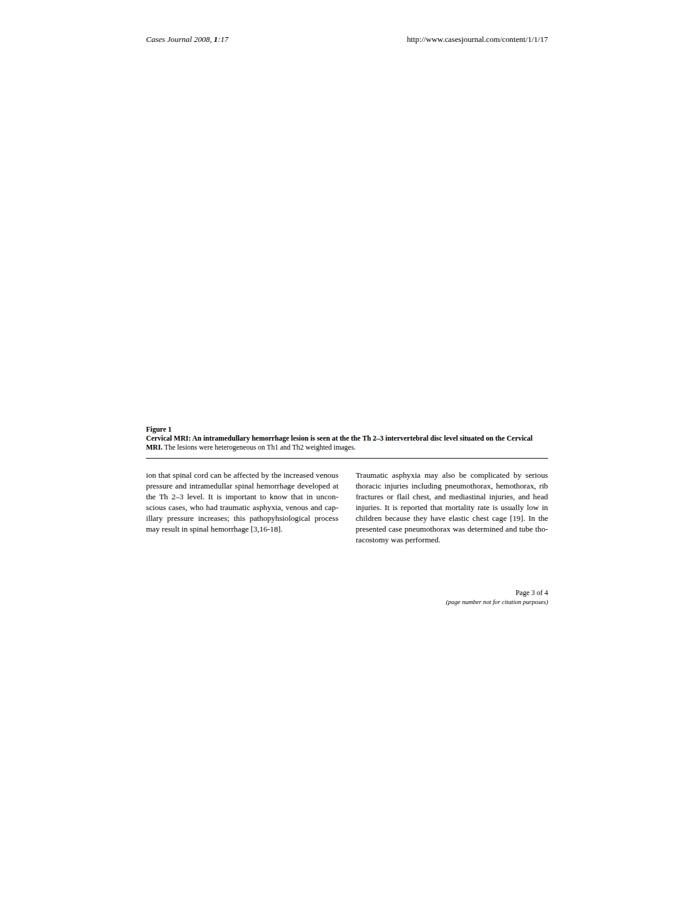Cases Journal 2008, 1:17
http://www.casesjournal.com/content/1/1/17
Figure 1 Cervical MRI: An intramedullary hemorrhage lesion is seen at the the Th 2–3 intervertebral disc level situated on the Cervical MRI. The lesions were heterogeneous on Th1 and Th2 weighted images.
ion that spinal cord can be affected by the increased venous pressure and intramedullar spinal hemorrhage developed at the Th 2–3 level. It is important to know that in unconscious cases, who had traumatic asphyxia, venous and capillary pressure increases; this pathopyhsiological process may result in spinal hemorrhage [3,16-18].
Traumatic asphyxia may also be complicated by serious thoracic injuries including pneumothorax, hemothorax, rib fractures or flail chest, and mediastinal injuries, and head injuries. It is reported that mortality rate is usually low in children because they have elastic chest cage [19]. In the presented case pneumothorax was determined and tube thoracostomy was performed.
Page 3 of 4 (page number not for citation purposes)